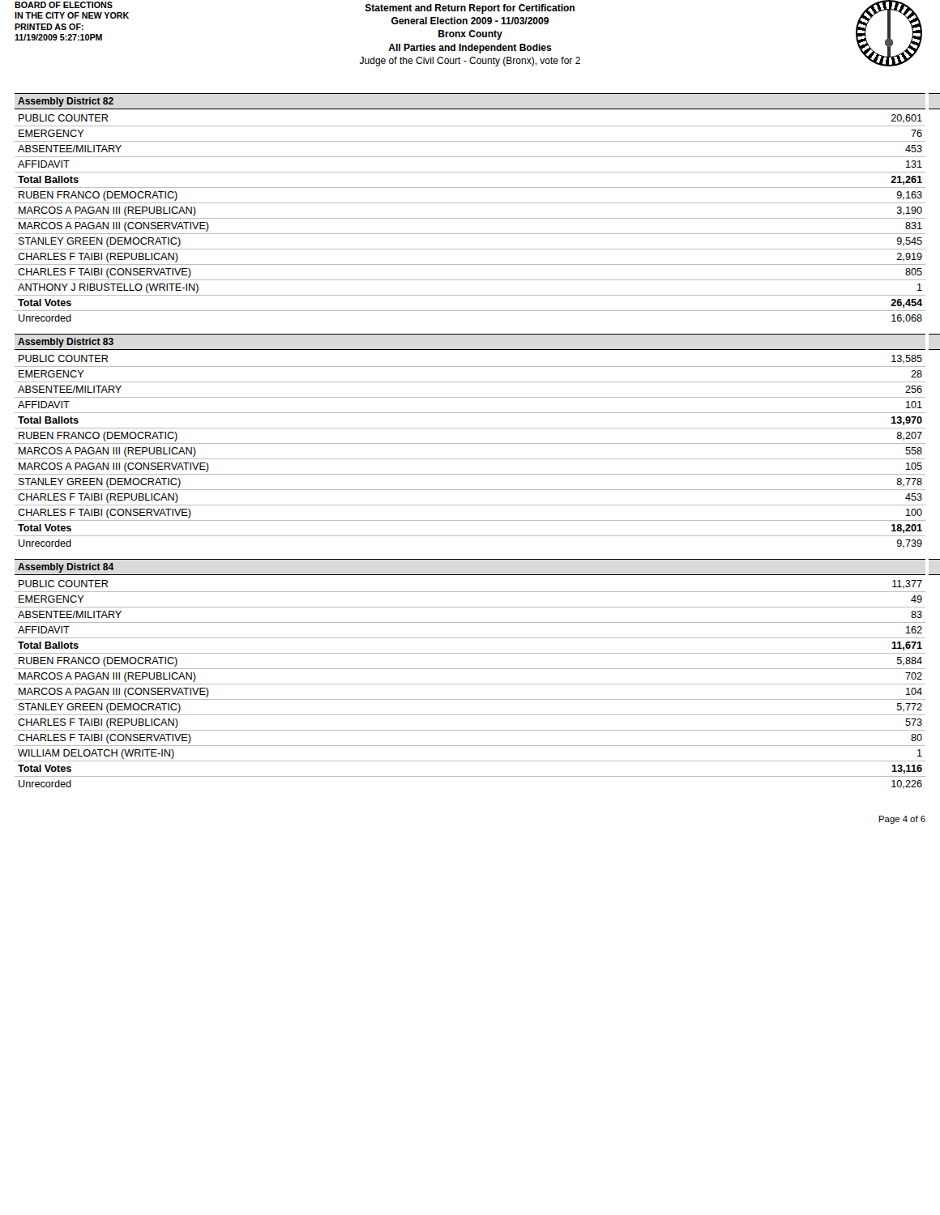BOARD OF ELECTIONS
IN THE CITY OF NEW YORK
PRINTED AS OF:
11/19/2009 5:27:10PM
Statement and Return Report for Certification
General Election 2009 - 11/03/2009
Bronx County
All Parties and Independent Bodies
Judge of the Civil Court - County (Bronx), vote for 2
Assembly District 82
| PUBLIC COUNTER | 20,601 |
| EMERGENCY | 76 |
| ABSENTEE/MILITARY | 453 |
| AFFIDAVIT | 131 |
| Total Ballots | 21,261 |
| RUBEN FRANCO (DEMOCRATIC) | 9,163 |
| MARCOS A PAGAN III (REPUBLICAN) | 3,190 |
| MARCOS A PAGAN III (CONSERVATIVE) | 831 |
| STANLEY GREEN (DEMOCRATIC) | 9,545 |
| CHARLES F TAIBI (REPUBLICAN) | 2,919 |
| CHARLES F TAIBI (CONSERVATIVE) | 805 |
| ANTHONY J RIBUSTELLO (WRITE-IN) | 1 |
| Total Votes | 26,454 |
| Unrecorded | 16,068 |
Assembly District 83
| PUBLIC COUNTER | 13,585 |
| EMERGENCY | 28 |
| ABSENTEE/MILITARY | 256 |
| AFFIDAVIT | 101 |
| Total Ballots | 13,970 |
| RUBEN FRANCO (DEMOCRATIC) | 8,207 |
| MARCOS A PAGAN III (REPUBLICAN) | 558 |
| MARCOS A PAGAN III (CONSERVATIVE) | 105 |
| STANLEY GREEN (DEMOCRATIC) | 8,778 |
| CHARLES F TAIBI (REPUBLICAN) | 453 |
| CHARLES F TAIBI (CONSERVATIVE) | 100 |
| Total Votes | 18,201 |
| Unrecorded | 9,739 |
Assembly District 84
| PUBLIC COUNTER | 11,377 |
| EMERGENCY | 49 |
| ABSENTEE/MILITARY | 83 |
| AFFIDAVIT | 162 |
| Total Ballots | 11,671 |
| RUBEN FRANCO (DEMOCRATIC) | 5,884 |
| MARCOS A PAGAN III (REPUBLICAN) | 702 |
| MARCOS A PAGAN III (CONSERVATIVE) | 104 |
| STANLEY GREEN (DEMOCRATIC) | 5,772 |
| CHARLES F TAIBI (REPUBLICAN) | 573 |
| CHARLES F TAIBI (CONSERVATIVE) | 80 |
| WILLIAM DELOATCH (WRITE-IN) | 1 |
| Total Votes | 13,116 |
| Unrecorded | 10,226 |
Page 4 of 6